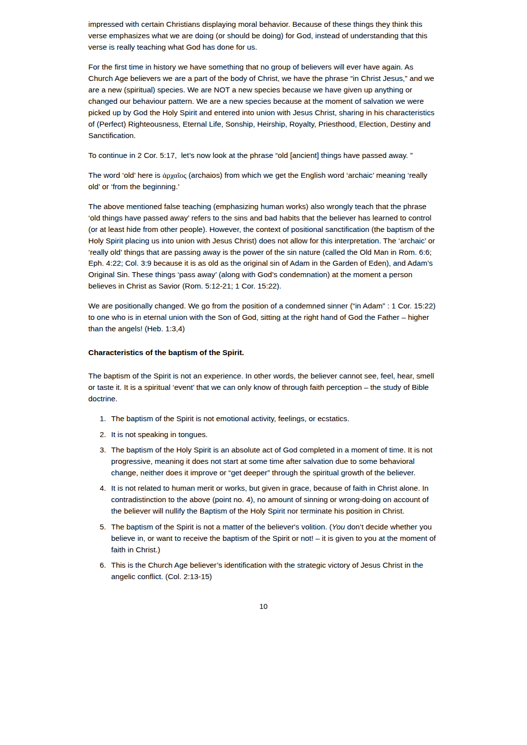impressed with certain Christians displaying moral behavior. Because of these things they think this verse emphasizes what we are doing (or should be doing) for God, instead of understanding that this verse is really teaching what God has done for us.
For the first time in history we have something that no group of believers will ever have again. As Church Age believers we are a part of the body of Christ, we have the phrase “in Christ Jesus,” and we are a new (spiritual) species. We are NOT a new species because we have given up anything or changed our behaviour pattern. We are a new species because at the moment of salvation we were picked up by God the Holy Spirit and entered into union with Jesus Christ, sharing in his characteristics of (Perfect) Righteousness, Eternal Life, Sonship, Heirship, Royalty, Priesthood, Election, Destiny and Sanctification.
To continue in 2 Cor. 5:17, let’s now look at the phrase “old [ancient] things have passed away. ”
The word ‘old’ here is ἀρχαῖος (archaios) from which we get the English word ‘archaic’ meaning ‘really old’ or ‘from the beginning.’
The above mentioned false teaching (emphasizing human works) also wrongly teach that the phrase ‘old things have passed away’ refers to the sins and bad habits that the believer has learned to control (or at least hide from other people). However, the context of positional sanctification (the baptism of the Holy Spirit placing us into union with Jesus Christ) does not allow for this interpretation. The ‘archaic’ or ‘really old’ things that are passing away is the power of the sin nature (called the Old Man in Rom. 6:6; Eph. 4:22; Col. 3:9 because it is as old as the original sin of Adam in the Garden of Eden), and Adam’s Original Sin. These things ‘pass away’ (along with God’s condemnation) at the moment a person believes in Christ as Savior (Rom. 5:12-21; 1 Cor. 15:22).
We are positionally changed. We go from the position of a condemned sinner (“in Adam” : 1 Cor. 15:22) to one who is in eternal union with the Son of God, sitting at the right hand of God the Father – higher than the angels! (Heb. 1:3,4)
Characteristics of the baptism of the Spirit.
The baptism of the Spirit is not an experience. In other words, the believer cannot see, feel, hear, smell or taste it. It is a spiritual ‘event’ that we can only know of through faith perception – the study of Bible doctrine.
The baptism of the Spirit is not emotional activity, feelings, or ecstatics.
It is not speaking in tongues.
The baptism of the Holy Spirit is an absolute act of God completed in a moment of time. It is not progressive, meaning it does not start at some time after salvation due to some behavioral change, neither does it improve or “get deeper” through the spiritual growth of the believer.
It is not related to human merit or works, but given in grace, because of faith in Christ alone. In contradistinction to the above (point no. 4), no amount of sinning or wrong-doing on account of the believer will nullify the Baptism of the Holy Spirit nor terminate his position in Christ.
The baptism of the Spirit is not a matter of the believer's volition. (You don’t decide whether you believe in, or want to receive the baptism of the Spirit or not! – it is given to you at the moment of faith in Christ.)
This is the Church Age believer’s identification with the strategic victory of Jesus Christ in the angelic conflict. (Col. 2:13-15)
10